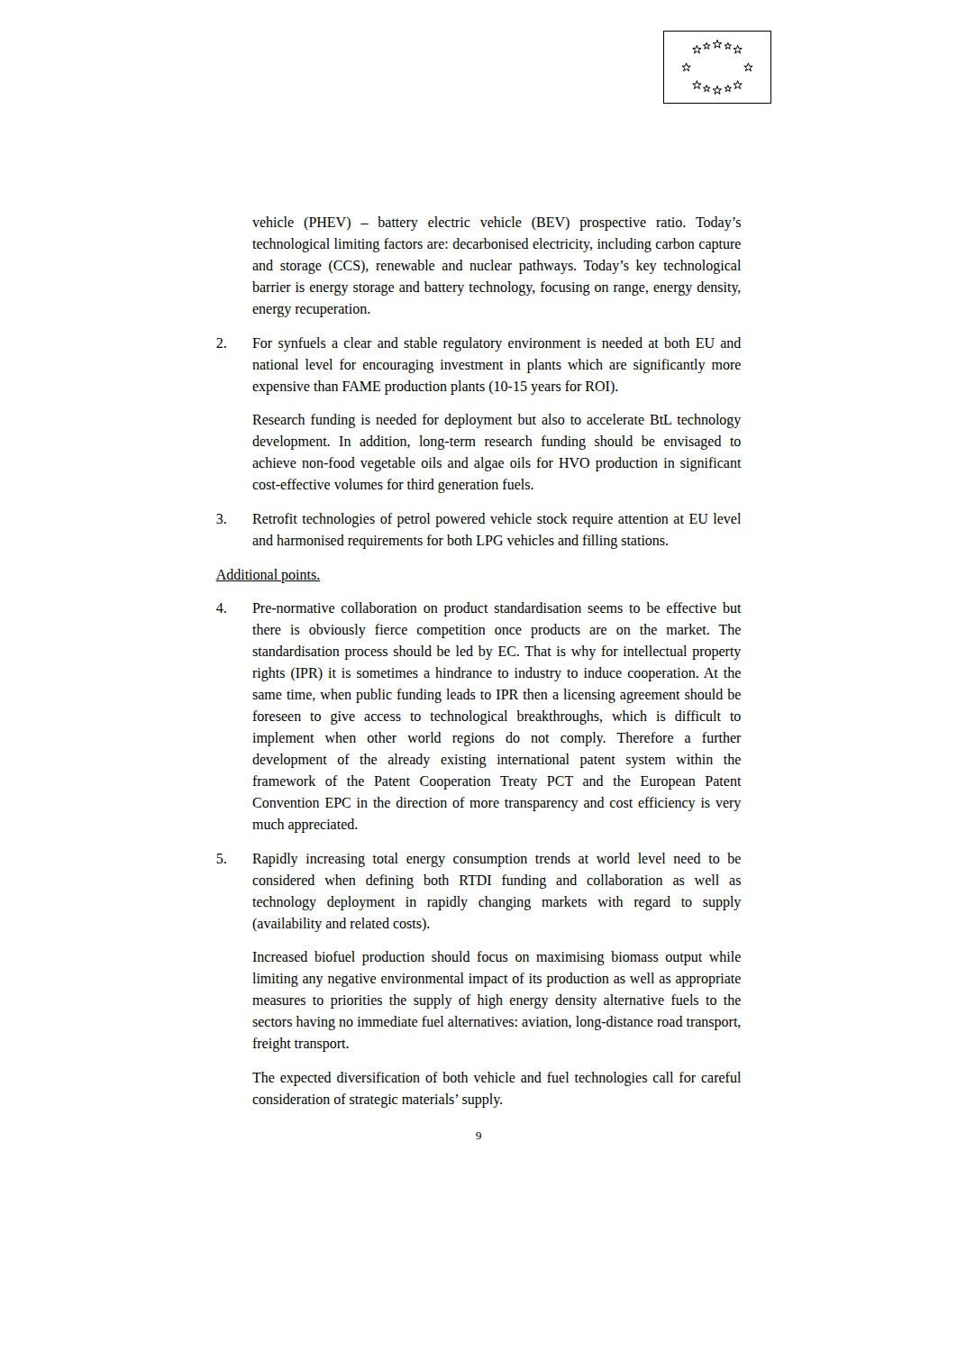vehicle (PHEV) – battery electric vehicle (BEV) prospective ratio. Today’s technological limiting factors are: decarbonised electricity, including carbon capture and storage (CCS), renewable and nuclear pathways. Today’s key technological barrier is energy storage and battery technology, focusing on range, energy density, energy recuperation.
2.
For synfuels a clear and stable regulatory environment is needed at both EU and national level for encouraging investment in plants which are significantly more expensive than FAME production plants (10-15 years for ROI).
Research funding is needed for deployment but also to accelerate BtL technology development. In addition, long-term research funding should be envisaged to achieve non-food vegetable oils and algae oils for HVO production in significant cost-effective volumes for third generation fuels.
3.
Retrofit technologies of petrol powered vehicle stock require attention at EU level and harmonised requirements for both LPG vehicles and filling stations.
Additional points.
4.
Pre-normative collaboration on product standardisation seems to be effective but there is obviously fierce competition once products are on the market. The standardisation process should be led by EC. That is why for intellectual property rights (IPR) it is sometimes a hindrance to industry to induce cooperation. At the same time, when public funding leads to IPR then a licensing agreement should be foreseen to give access to technological breakthroughs, which is difficult to implement when other world regions do not comply. Therefore a further development of the already existing international patent system within the framework of the Patent Cooperation Treaty PCT and the European Patent Convention EPC in the direction of more transparency and cost efficiency is very much appreciated.
5.
Rapidly increasing total energy consumption trends at world level need to be considered when defining both RTDI funding and collaboration as well as technology deployment in rapidly changing markets with regard to supply (availability and related costs).
Increased biofuel production should focus on maximising biomass output while limiting any negative environmental impact of its production as well as appropriate measures to priorities the supply of high energy density alternative fuels to the sectors having no immediate fuel alternatives: aviation, long-distance road transport, freight transport.
The expected diversification of both vehicle and fuel technologies call for careful consideration of strategic materials’ supply.
9